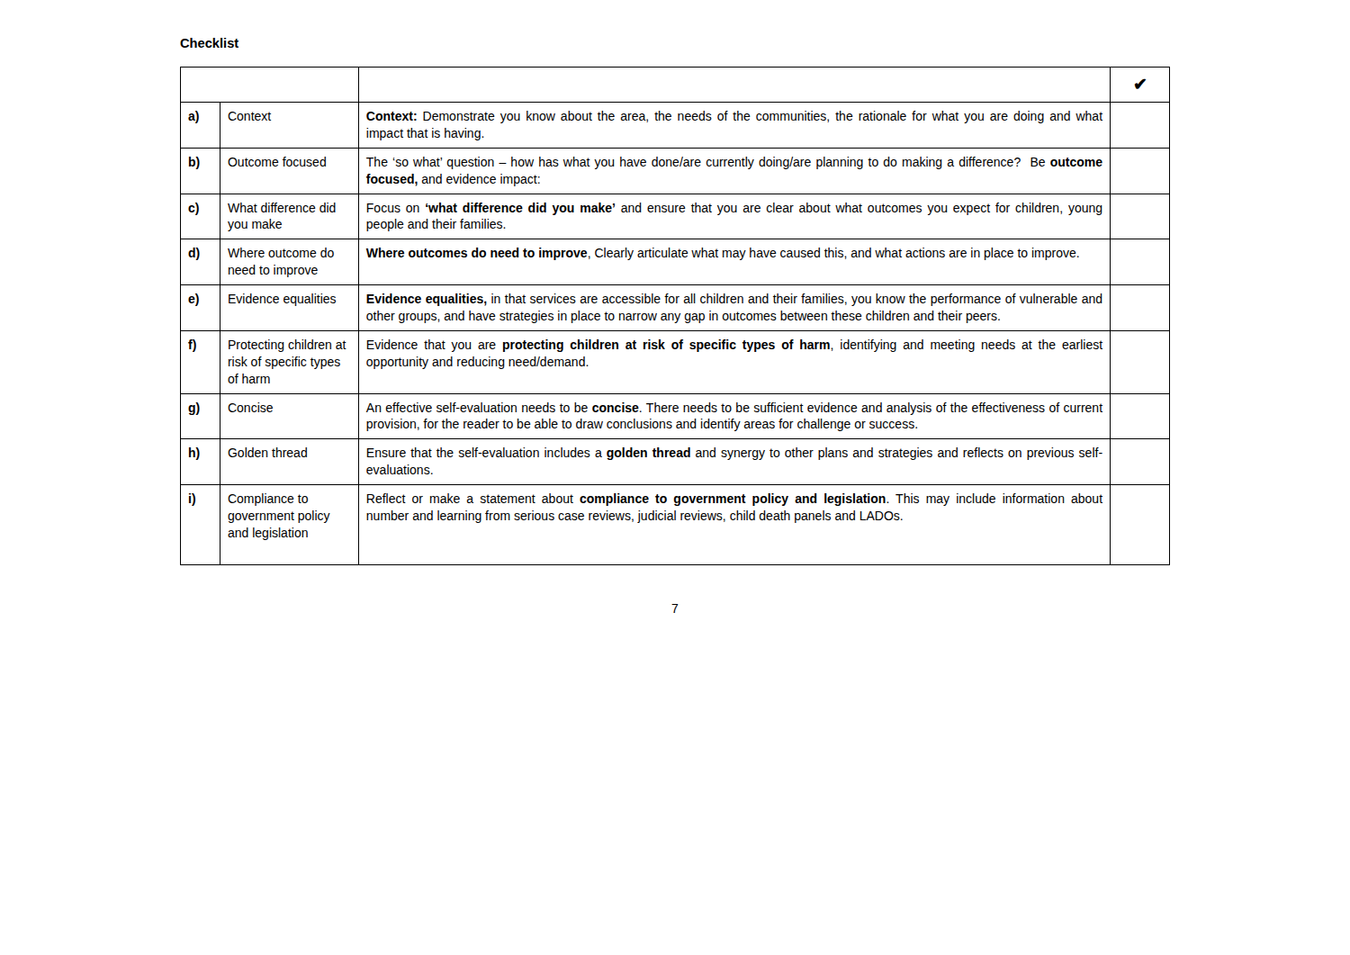Checklist
| | | ✔ |
| --- | --- | --- |
| a) | Context | Context: Demonstrate you know about the area, the needs of the communities, the rationale for what you are doing and what impact that is having. | |
| b) | Outcome focused | The ‘so what’ question – how has what you have done/are currently doing/are planning to do making a difference? Be outcome focused, and evidence impact: | |
| c) | What difference did you make | Focus on ‘what difference did you make’ and ensure that you are clear about what outcomes you expect for children, young people and their families. | |
| d) | Where outcome do need to improve | Where outcomes do need to improve , Clearly articulate what may have caused this, and what actions are in place to improve. | |
| e) | Evidence equalities | Evidence equalities, in that services are accessible for all children and their families, you know the performance of vulnerable and other groups, and have strategies in place to narrow any gap in outcomes between these children and their peers. | |
| f) | Protecting children at risk of specific types of harm | Evidence that you are protecting children at risk of specific types of harm , identifying and meeting needs at the earliest opportunity and reducing need/demand. | |
| g) | Concise | An effective self-evaluation needs to be concise . There needs to be sufficient evidence and analysis of the effectiveness of current provision, for the reader to be able to draw conclusions and identify areas for challenge or success. | |
| h) | Golden thread | Ensure that the self-evaluation includes a golden thread and synergy to other plans and strategies and reflects on previous self-evaluations. | |
| i) | Compliance to government policy and legislation | Reflect or make a statement about compliance to government policy and legislation . This may include information about number and learning from serious case reviews, judicial reviews, child death panels and LADOs. | |
7